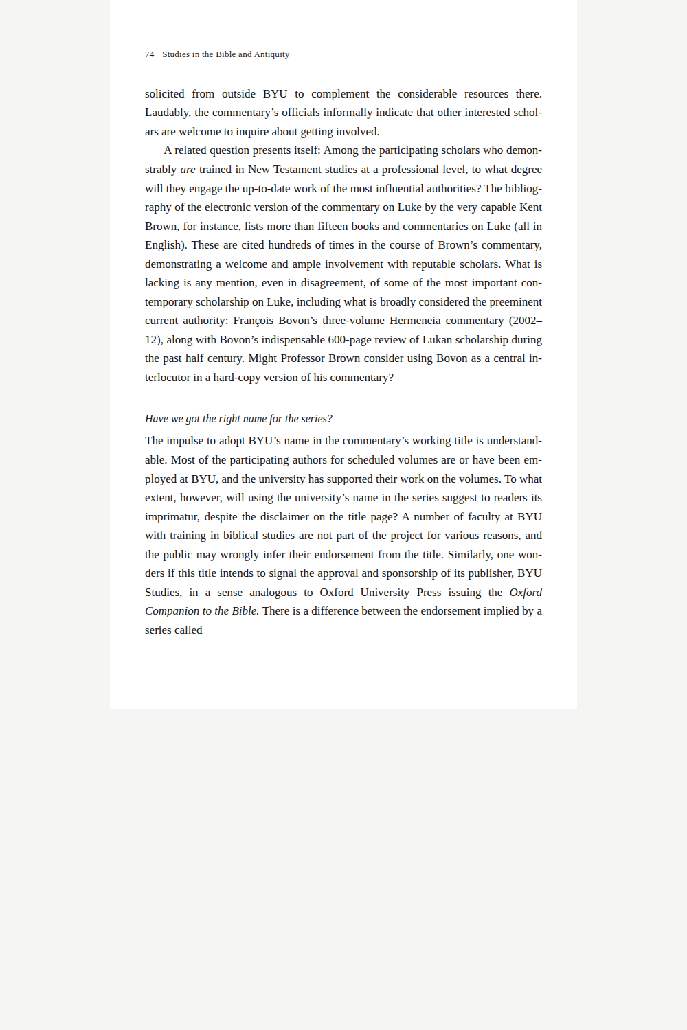74 Studies in the Bible and Antiquity
solicited from outside BYU to complement the considerable resources there. Laudably, the commentary’s officials informally indicate that other interested scholars are welcome to inquire about getting involved.
A related question presents itself: Among the participating scholars who demonstrably are trained in New Testament studies at a professional level, to what degree will they engage the up-to-date work of the most influential authorities? The bibliography of the electronic version of the commentary on Luke by the very capable Kent Brown, for instance, lists more than fifteen books and commentaries on Luke (all in English). These are cited hundreds of times in the course of Brown’s commentary, demonstrating a welcome and ample involvement with reputable scholars. What is lacking is any mention, even in disagreement, of some of the most important contemporary scholarship on Luke, including what is broadly considered the preeminent current authority: François Bovon’s three-volume Hermeneia commentary (2002–12), along with Bovon’s indispensable 600-page review of Lukan scholarship during the past half century. Might Professor Brown consider using Bovon as a central interlocutor in a hard-copy version of his commentary?
Have we got the right name for the series?
The impulse to adopt BYU’s name in the commentary’s working title is understandable. Most of the participating authors for scheduled volumes are or have been employed at BYU, and the university has supported their work on the volumes. To what extent, however, will using the university’s name in the series suggest to readers its imprimatur, despite the disclaimer on the title page? A number of faculty at BYU with training in biblical studies are not part of the project for various reasons, and the public may wrongly infer their endorsement from the title. Similarly, one wonders if this title intends to signal the approval and sponsorship of its publisher, BYU Studies, in a sense analogous to Oxford University Press issuing the Oxford Companion to the Bible. There is a difference between the endorsement implied by a series called